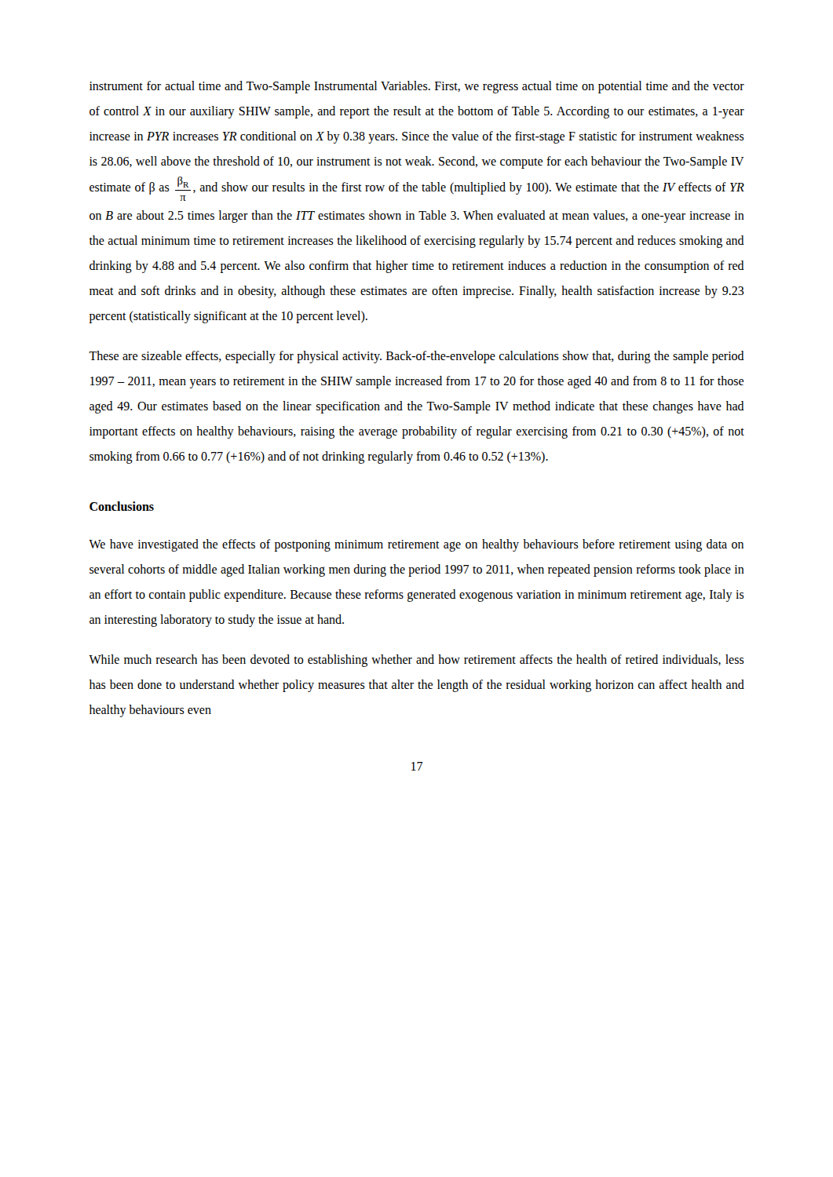instrument for actual time and Two-Sample Instrumental Variables. First, we regress actual time on potential time and the vector of control X in our auxiliary SHIW sample, and report the result at the bottom of Table 5. According to our estimates, a 1-year increase in PYR increases YR conditional on X by 0.38 years. Since the value of the first-stage F statistic for instrument weakness is 28.06, well above the threshold of 10, our instrument is not weak. Second, we compute for each behaviour the Two-Sample IV estimate of β as βR π, and show our results in the first row of the table (multiplied by 100). We estimate that the IV effects of YR on B are about 2.5 times larger than the ITT estimates shown in Table 3. When evaluated at mean values, a one-year increase in the actual minimum time to retirement increases the likelihood of exercising regularly by 15.74 percent and reduces smoking and drinking by 4.88 and 5.4 percent. We also confirm that higher time to retirement induces a reduction in the consumption of red meat and soft drinks and in obesity, although these estimates are often imprecise. Finally, health satisfaction increase by 9.23 percent (statistically significant at the 10 percent level).
These are sizeable effects, especially for physical activity. Back-of-the-envelope calculations show that, during the sample period 1997 – 2011, mean years to retirement in the SHIW sample increased from 17 to 20 for those aged 40 and from 8 to 11 for those aged 49. Our estimates based on the linear specification and the Two-Sample IV method indicate that these changes have had important effects on healthy behaviours, raising the average probability of regular exercising from 0.21 to 0.30 (+45%), of not smoking from 0.66 to 0.77 (+16%) and of not drinking regularly from 0.46 to 0.52 (+13%).
Conclusions
We have investigated the effects of postponing minimum retirement age on healthy behaviours before retirement using data on several cohorts of middle aged Italian working men during the period 1997 to 2011, when repeated pension reforms took place in an effort to contain public expenditure. Because these reforms generated exogenous variation in minimum retirement age, Italy is an interesting laboratory to study the issue at hand.
While much research has been devoted to establishing whether and how retirement affects the health of retired individuals, less has been done to understand whether policy measures that alter the length of the residual working horizon can affect health and healthy behaviours even
17